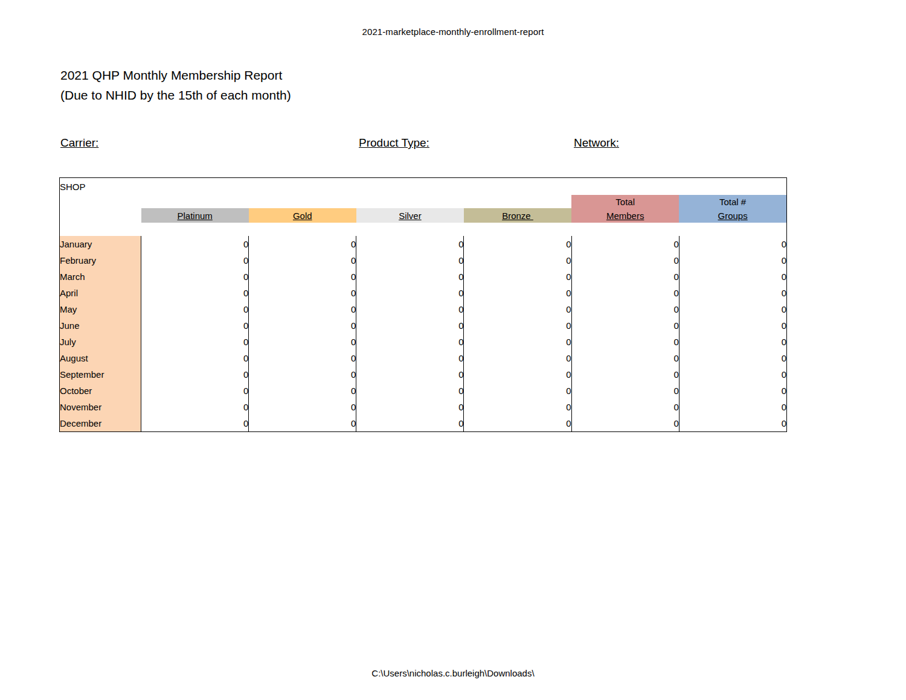2021-marketplace-monthly-enrollment-report
2021 QHP Monthly Membership Report
(Due to NHID by the 15th of each month)
Carrier: Product Type: Network:
| SHOP |
| | | | | | Total | Total # |
| | Platinum | Gold | Silver | Bronze | Members | Groups |
| January | 0 | 0 | 0 | 0 | 0 | 0 |
| February | 0 | 0 | 0 | 0 | 0 | 0 |
| March | 0 | 0 | 0 | 0 | 0 | 0 |
| April | 0 | 0 | 0 | 0 | 0 | 0 |
| May | 0 | 0 | 0 | 0 | 0 | 0 |
| June | 0 | 0 | 0 | 0 | 0 | 0 |
| July | 0 | 0 | 0 | 0 | 0 | 0 |
| August | 0 | 0 | 0 | 0 | 0 | 0 |
| September | 0 | 0 | 0 | 0 | 0 | 0 |
| October | 0 | 0 | 0 | 0 | 0 | 0 |
| November | 0 | 0 | 0 | 0 | 0 | 0 |
| December | 0 | 0 | 0 | 0 | 0 | 0 |
C:\Users\nicholas.c.burleigh\Downloads\